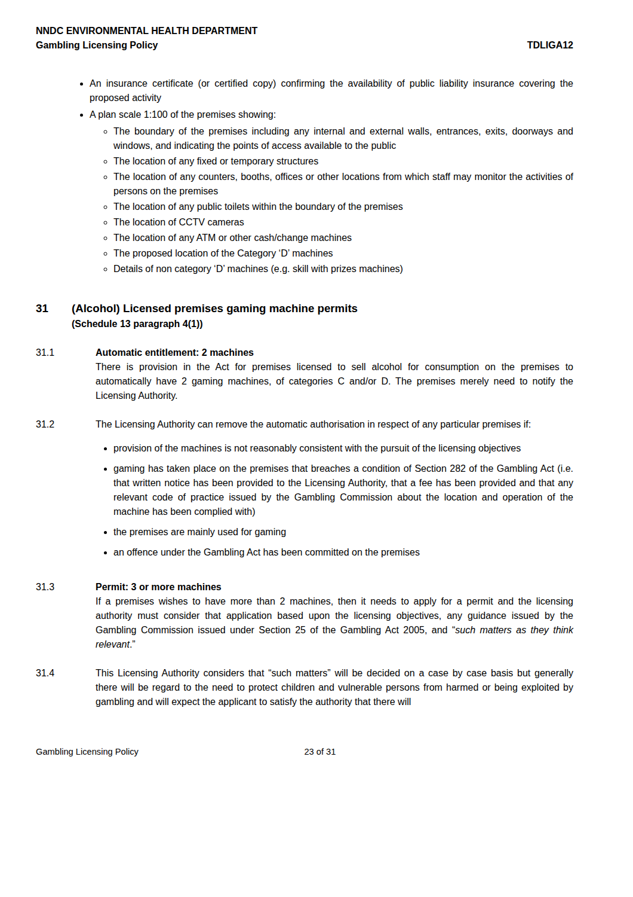NNDC ENVIRONMENTAL HEALTH DEPARTMENT
Gambling Licensing Policy TDLIGA12
An insurance certificate (or certified copy) confirming the availability of public liability insurance covering the proposed activity
A plan scale 1:100 of the premises showing:
The boundary of the premises including any internal and external walls, entrances, exits, doorways and windows, and indicating the points of access available to the public
The location of any fixed or temporary structures
The location of any counters, booths, offices or other locations from which staff may monitor the activities of persons on the premises
The location of any public toilets within the boundary of the premises
The location of CCTV cameras
The location of any ATM or other cash/change machines
The proposed location of the Category ‘D’ machines
Details of non category ‘D’ machines (e.g. skill with prizes machines)
31 (Alcohol) Licensed premises gaming machine permits (Schedule 13 paragraph 4(1))
31.1
Automatic entitlement: 2 machines
There is provision in the Act for premises licensed to sell alcohol for consumption on the premises to automatically have 2 gaming machines, of categories C and/or D. The premises merely need to notify the Licensing Authority.
31.2
The Licensing Authority can remove the automatic authorisation in respect of any particular premises if:
provision of the machines is not reasonably consistent with the pursuit of the licensing objectives
gaming has taken place on the premises that breaches a condition of Section 282 of the Gambling Act (i.e. that written notice has been provided to the Licensing Authority, that a fee has been provided and that any relevant code of practice issued by the Gambling Commission about the location and operation of the machine has been complied with)
the premises are mainly used for gaming
an offence under the Gambling Act has been committed on the premises
31.3
Permit: 3 or more machines
If a premises wishes to have more than 2 machines, then it needs to apply for a permit and the licensing authority must consider that application based upon the licensing objectives, any guidance issued by the Gambling Commission issued under Section 25 of the Gambling Act 2005, and “such matters as they think relevant.”
31.4
This Licensing Authority considers that “such matters” will be decided on a case by case basis but generally there will be regard to the need to protect children and vulnerable persons from harmed or being exploited by gambling and will expect the applicant to satisfy the authority that there will
Gambling Licensing Policy 23 of 31